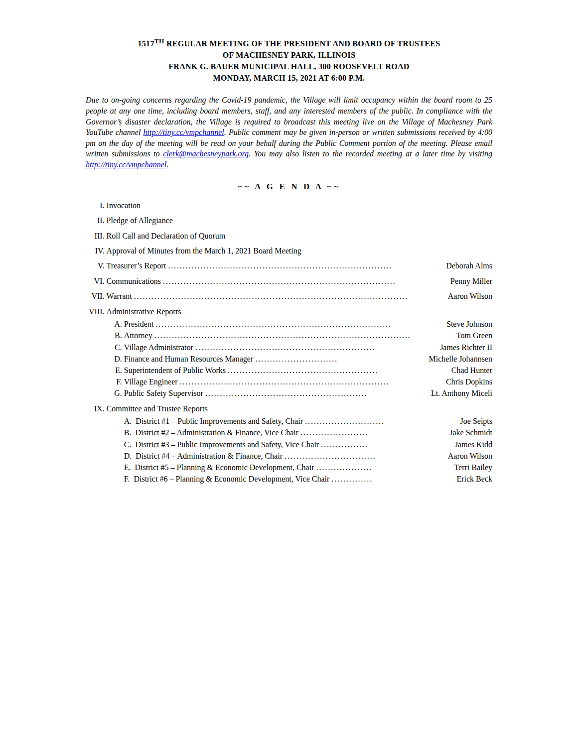1517th Regular Meeting of the President and Board of Trustees
of Machesney Park, Illinois
Frank G. Bauer Municipal Hall, 300 Roosevelt Road
Monday, March 15, 2021 at 6:00 p.m.
Due to on-going concerns regarding the Covid-19 pandemic, the Village will limit occupancy within the board room to 25 people at any one time, including board members, staff, and any interested members of the public. In compliance with the Governor’s disaster declaration, the Village is required to broadcast this meeting live on the Village of Machesney Park YouTube channel http://tiny.cc/vmpchannel. Public comment may be given in-person or written submissions received by 4:00 pm on the day of the meeting will be read on your behalf during the Public Comment portion of the meeting. Please email written submissions to clerk@machesneypark.org. You may also listen to the recorded meeting at a later time by visiting http://tiny.cc/vmpchannel.
~~ A G E N D A ~~
Invocation
Pledge of Allegiance
Roll Call and Declaration of Quorum
Approval of Minutes from the March 1, 2021 Board Meeting
Treasurer’s Report ............................................................................ Deborah Alms
Communications ............................................................................... Penny Miller
Warrant ............................................................................................. Aaron Wilson
Administrative Reports
President ................................................................................ Steve Johnson
Attorney ....................................................................................... Tom Green
Village Administrator ............................................................. James Richter II
Finance and Human Resources Manager ............................ Michelle Johannsen
Superintendent of Public Works ................................................... Chad Hunter
Village Engineer ....................................................................... Chris Dopkins
Public Safety Supervisor ....................................................... Lt. Anthony Miceli
Committee and Trustee Reports
A. District #1 – Public Improvements and Safety, Chair ........................... Joe Seipts
B. District #2 – Administration & Finance, Vice Chair ....................... Jake Schmidt
C. District #3 – Public Improvements and Safety, Vice Chair ................ James Kidd
D. District #4 – Administration & Finance, Chair ............................... Aaron Wilson
E. District #5 – Planning & Economic Development, Chair ................... Terri Bailey
F. District #6 – Planning & Economic Development, Vice Chair .............. Erick Beck